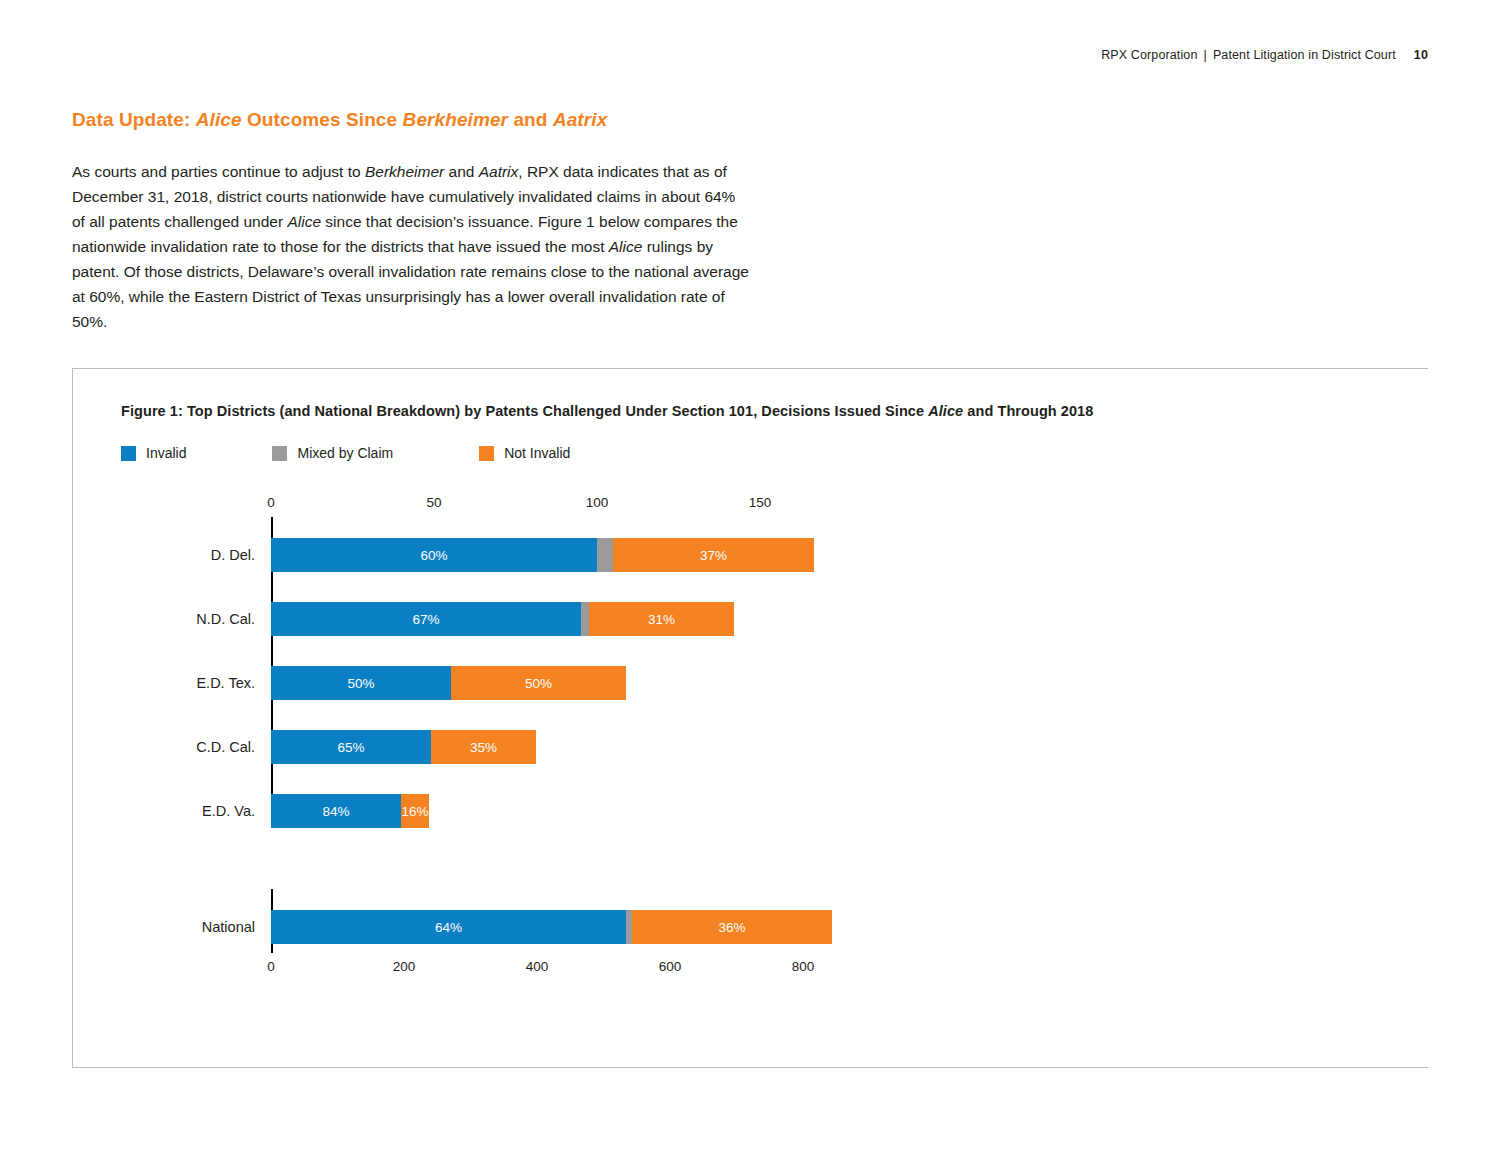RPX Corporation|Patent Litigation in District Court10
Data Update: Alice Outcomes Since Berkheimer and Aatrix
As courts and parties continue to adjust to Berkheimer and Aatrix, RPX data indicates that as of December 31, 2018, district courts nationwide have cumulatively invalidated claims in about 64% of all patents challenged under Alice since that decision’s issuance. Figure 1 below compares the nationwide invalidation rate to those for the districts that have issued the most Alice rulings by patent. Of those districts, Delaware’s overall invalidation rate remains close to the national average at 60%, while the Eastern District of Texas unsurprisingly has a lower overall invalidation rate of 50%.
Figure 1: Top Districts (and National Breakdown) by Patents Challenged Under Section 101, Decisions Issued Since Alice and Through 2018
Invalid
Mixed by Claim
Not Invalid
0 50 100 150
D. Del.
60%
37%
N.D. Cal.
67%
31%
E.D. Tex.
50%
50%
C.D. Cal.
65%
35%
E.D. Va.
84%
16%
National
64%
36%
0 200 400 600 800
1%